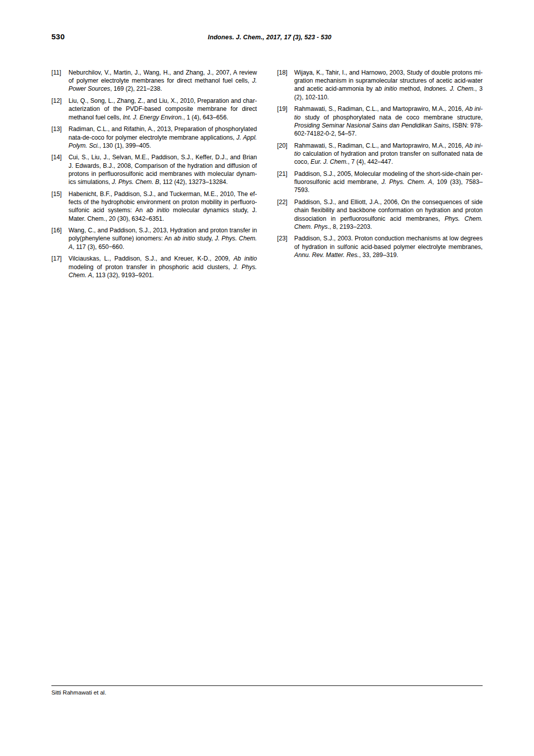530
Indones. J. Chem., 2017, 17 (3), 523 - 530
[11] Neburchilov, V., Martin, J., Wang, H., and Zhang, J., 2007, A review of polymer electrolyte membranes for direct methanol fuel cells, J. Power Sources, 169 (2), 221–238.
[12] Liu, Q., Song, L., Zhang, Z., and Liu, X., 2010, Preparation and characterization of the PVDF-based composite membrane for direct methanol fuel cells, Int. J. Energy Environ., 1 (4), 643–656.
[13] Radiman, C.L., and Rifathin, A., 2013, Preparation of phosphorylated nata-de-coco for polymer electrolyte membrane applications, J. Appl. Polym. Sci., 130 (1), 399–405.
[14] Cui, S., Liu, J., Selvan, M.E., Paddison, S.J., Keffer, D.J., and Brian J. Edwards, B.J., 2008, Comparison of the hydration and diffusion of protons in perfluorosulfonic acid membranes with molecular dynamics simulations, J. Phys. Chem. B, 112 (42), 13273–13284.
[15] Habenicht, B.F., Paddison, S.J., and Tuckerman, M.E., 2010, The effects of the hydrophobic environment on proton mobility in perfluorosulfonic acid systems: An ab initio molecular dynamics study, J. Mater. Chem., 20 (30), 6342–6351.
[16] Wang, C., and Paddison, S.J., 2013, Hydration and proton transfer in poly(phenylene sulfone) ionomers: An ab initio study, J. Phys. Chem. A, 117 (3), 650−660.
[17] Vilciauskas, L., Paddison, S.J., and Kreuer, K-D., 2009, Ab initio modeling of proton transfer in phosphoric acid clusters, J. Phys. Chem. A, 113 (32), 9193–9201.
[18] Wijaya, K., Tahir, I., and Harnowo, 2003, Study of double protons migration mechanism in supramolecular structures of acetic acid-water and acetic acid-ammonia by ab initio method, Indones. J. Chem., 3 (2), 102-110.
[19] Rahmawati, S., Radiman, C.L., and Martoprawiro, M.A., 2016, Ab initio study of phosphorylated nata de coco membrane structure, Prosiding Seminar Nasional Sains dan Pendidikan Sains, ISBN: 978-602-74182-0-2, 54–57.
[20] Rahmawati, S., Radiman, C.L., and Martoprawiro, M.A., 2016, Ab initio calculation of hydration and proton transfer on sulfonated nata de coco, Eur. J. Chem., 7 (4), 442–447.
[21] Paddison, S.J., 2005, Molecular modeling of the short-side-chain perfluorosulfonic acid membrane, J. Phys. Chem. A, 109 (33), 7583–7593.
[22] Paddison, S.J., and Elliott, J.A., 2006, On the consequences of side chain flexibility and backbone conformation on hydration and proton dissociation in perfluorosulfonic acid membranes, Phys. Chem. Chem. Phys., 8, 2193–2203.
[23] Paddison, S.J., 2003. Proton conduction mechanisms at low degrees of hydration in sulfonic acid-based polymer electrolyte membranes, Annu. Rev. Matter. Res., 33, 289–319.
Sitti Rahmawati et al.